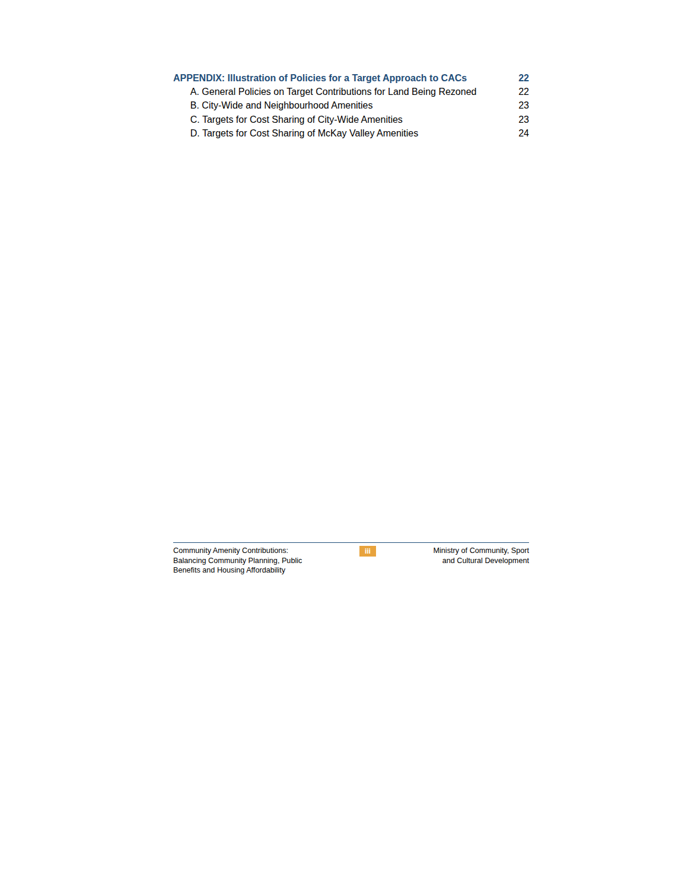| APPENDIX: Illustration of Policies for a Target Approach to CACs | 22 |
| A. General Policies on Target Contributions for Land Being Rezoned | 22 |
| B. City-Wide and Neighbourhood Amenities | 23 |
| C. Targets for Cost Sharing of City-Wide Amenities | 23 |
| D. Targets for Cost Sharing of McKay Valley Amenities | 24 |
Community Amenity Contributions:
Balancing Community Planning, Public
Benefits and Housing Affordability
iii
Ministry of Community, Sport
and Cultural Development